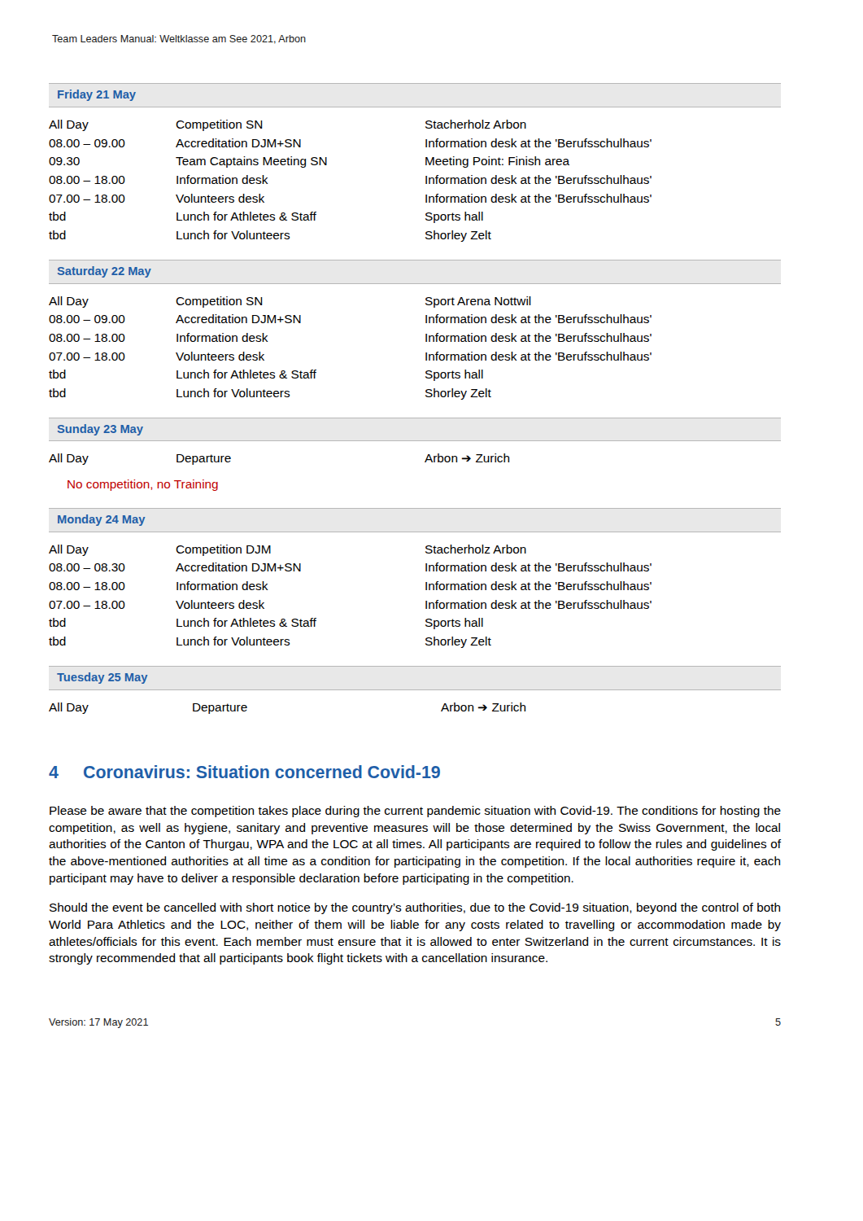Team Leaders Manual: Weltklasse am See 2021, Arbon
Friday 21 May
| All Day | Competition SN | Stacherholz Arbon |
| 08.00 – 09.00 | Accreditation DJM+SN | Information desk at the 'Berufsschulhaus' |
| 09.30 | Team Captains Meeting SN | Meeting Point: Finish area |
| 08.00 – 18.00 | Information desk | Information desk at the 'Berufsschulhaus' |
| 07.00 – 18.00 | Volunteers desk | Information desk at the 'Berufsschulhaus' |
| tbd | Lunch for Athletes & Staff | Sports hall |
| tbd | Lunch for Volunteers | Shorley Zelt |
Saturday 22 May
| All Day | Competition SN | Sport Arena Nottwil |
| 08.00 – 09.00 | Accreditation DJM+SN | Information desk at the 'Berufsschulhaus' |
| 08.00 – 18.00 | Information desk | Information desk at the 'Berufsschulhaus' |
| 07.00 – 18.00 | Volunteers desk | Information desk at the 'Berufsschulhaus' |
| tbd | Lunch for Athletes & Staff | Sports hall |
| tbd | Lunch for Volunteers | Shorley Zelt |
Sunday 23 May
| All Day | Departure | Arbon ➔ Zurich |
No competition, no Training
Monday 24 May
| All Day | Competition DJM | Stacherholz Arbon |
| 08.00 – 08.30 | Accreditation DJM+SN | Information desk at the 'Berufsschulhaus' |
| 08.00 – 18.00 | Information desk | Information desk at the 'Berufsschulhaus' |
| 07.00 – 18.00 | Volunteers desk | Information desk at the 'Berufsschulhaus' |
| tbd | Lunch for Athletes & Staff | Sports hall |
| tbd | Lunch for Volunteers | Shorley Zelt |
Tuesday 25 May
| All Day | Departure | Arbon ➔ Zurich |
4 Coronavirus: Situation concerned Covid-19
Please be aware that the competition takes place during the current pandemic situation with Covid-19. The conditions for hosting the competition, as well as hygiene, sanitary and preventive measures will be those determined by the Swiss Government, the local authorities of the Canton of Thurgau, WPA and the LOC at all times. All participants are required to follow the rules and guidelines of the above-mentioned authorities at all time as a condition for participating in the competition. If the local authorities require it, each participant may have to deliver a responsible declaration before participating in the competition.
Should the event be cancelled with short notice by the country’s authorities, due to the Covid-19 situation, beyond the control of both World Para Athletics and the LOC, neither of them will be liable for any costs related to travelling or accommodation made by athletes/officials for this event. Each member must ensure that it is allowed to enter Switzerland in the current circumstances. It is strongly recommended that all participants book flight tickets with a cancellation insurance.
Version: 17 May 2021 5